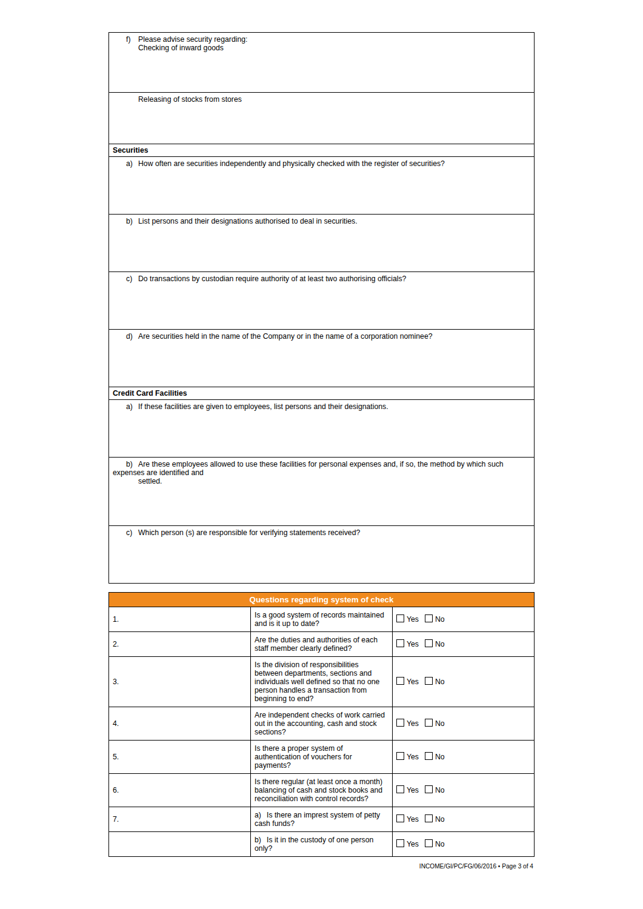| f) Please advise security regarding: Checking of inward goods |
| Releasing of stocks from stores |
| Securities |
| a) How often are securities independently and physically checked with the register of securities? |
| b) List persons and their designations authorised to deal in securities. |
| c) Do transactions by custodian require authority of at least two authorising officials? |
| d) Are securities held in the name of the Company or in the name of a corporation nominee? |
| Credit Card Facilities |
| a) If these facilities are given to employees, list persons and their designations. |
| b) Are these employees allowed to use these facilities for personal expenses and, if so, the method by which such expenses are identified and settled. |
| c) Which person (s) are responsible for verifying statements received? |
| Questions regarding system of check |
| 1. | Is a good system of records maintained and is it up to date? | Yes No |
| 2. | Are the duties and authorities of each staff member clearly defined? | Yes No |
| 3. | Is the division of responsibilities between departments, sections and individuals well defined so that no one person handles a transaction from beginning to end? | Yes No |
| 4. | Are independent checks of work carried out in the accounting, cash and stock sections? | Yes No |
| 5. | Is there a proper system of authentication of vouchers for payments? | Yes No |
| 6. | Is there regular (at least once a month) balancing of cash and stock books and reconciliation with control records? | Yes No |
| 7. | a) Is there an imprest system of petty cash funds? | Yes No |
| | b) Is it in the custody of one person only? | Yes No |
INCOME/GI/PC/FG/06/2016 • Page 3 of 4